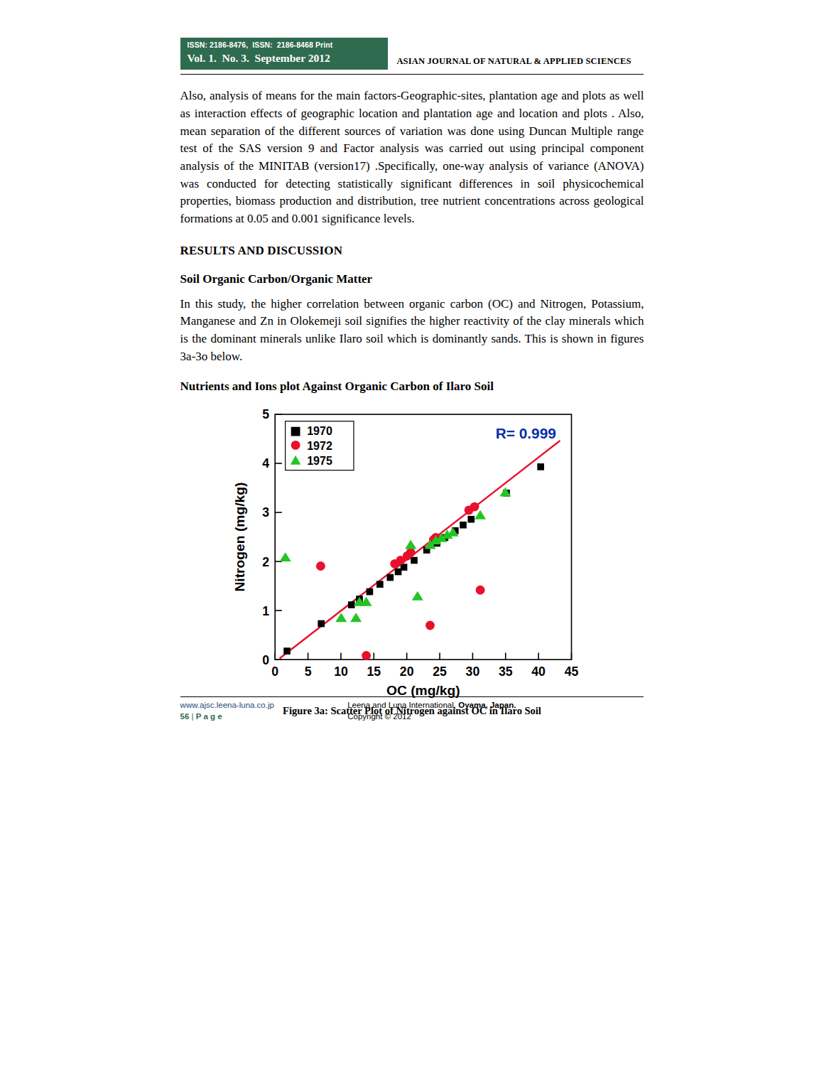ISSN: 2186-8476, ISSN: 2186-8468 Print
Vol. 1. No. 3. September 2012
ASIAN JOURNAL OF NATURAL & APPLIED SCIENCES
Also, analysis of means for the main factors-Geographic-sites, plantation age and plots as well as interaction effects of geographic location and plantation age and location and plots . Also, mean separation of the different sources of variation was done using Duncan Multiple range test of the SAS version 9 and Factor analysis was carried out using principal component analysis of the MINITAB (version17) .Specifically, one-way analysis of variance (ANOVA) was conducted for detecting statistically significant differences in soil physicochemical properties, biomass production and distribution, tree nutrient concentrations across geological formations at 0.05 and 0.001 significance levels.
RESULTS AND DISCUSSION
Soil Organic Carbon/Organic Matter
In this study, the higher correlation between organic carbon (OC) and Nitrogen, Potassium, Manganese and Zn in Olokemeji soil signifies the higher reactivity of the clay minerals which is the dominant minerals unlike Ilaro soil which is dominantly sands. This is shown in figures 3a-3o below.
Nutrients and Ions plot Against Organic Carbon of Ilaro Soil
0 1 2 3 4 5 0 5 10 15 20 25 30 35 40 45 OC (mg/kg) Nitrogen (mg/kg) R= 0.999 1970 1972 1975
Figure 3a: Scatter Plot of Nitrogen against OC in Ilaro Soil
www.ajsc.leena-luna.co.jp
56 | P a g e
Leena and Luna International, Oyama, Japan.
Copyright © 2012